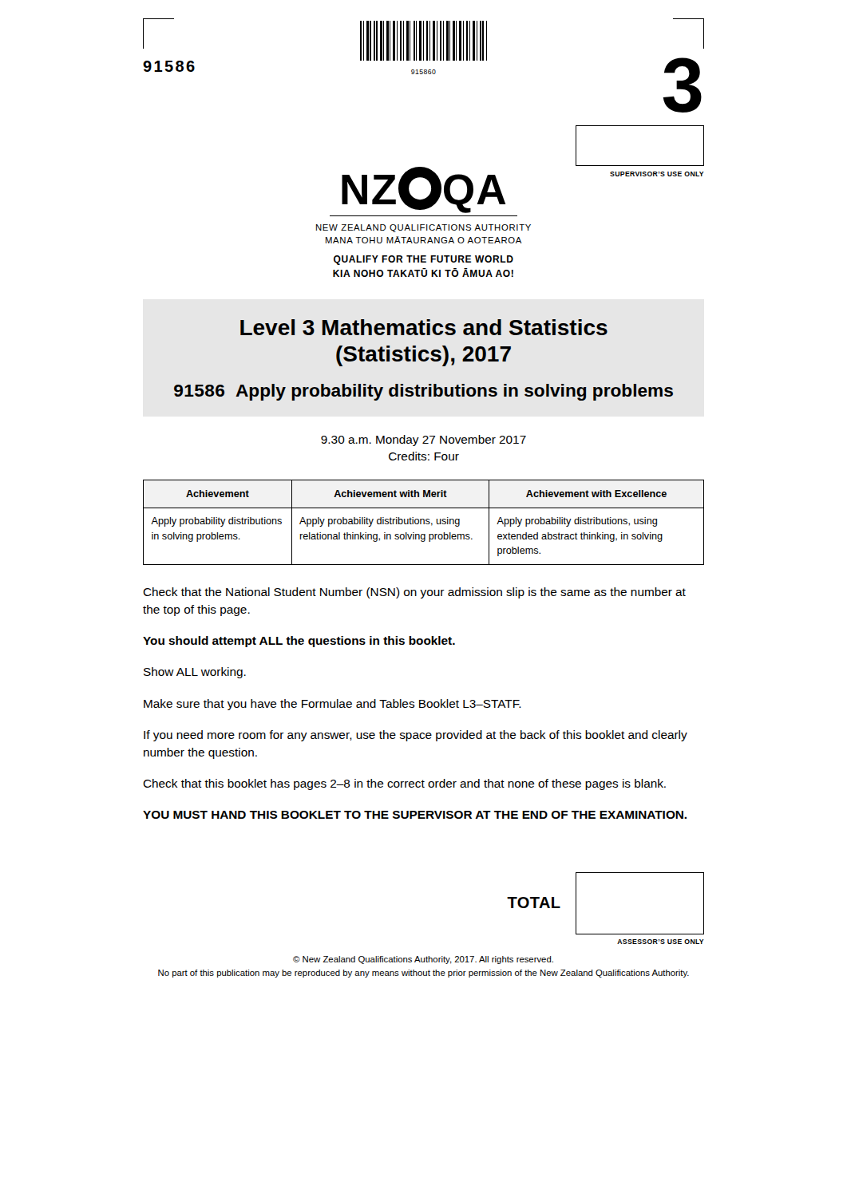91586
915860
3
SUPERVISOR’S USE ONLY
NZ QA
NEW ZEALAND QUALIFICATIONS AUTHORITY
MANA TOHU MĀTAURANGA O AOTEAROA
QUALIFY FOR THE FUTURE WORLD
KIA NOHO TAKATŪ KI TŌ ĀMUA AO!
Level 3 Mathematics and Statistics
(Statistics), 2017
91586 Apply probability distributions in solving problems
9.30 a.m. Monday 27 November 2017
Credits: Four
| Achievement | Achievement with Merit | Achievement with Excellence |
| --- | --- | --- |
| Apply probability distributions in solving problems. | Apply probability distributions, using relational thinking, in solving problems. | Apply probability distributions, using extended abstract thinking, in solving problems. |
Check that the National Student Number (NSN) on your admission slip is the same as the number at the top of this page.
You should attempt ALL the questions in this booklet.
Show ALL working.
Make sure that you have the Formulae and Tables Booklet L3–STATF.
If you need more room for any answer, use the space provided at the back of this booklet and clearly number the question.
Check that this booklet has pages 2–8 in the correct order and that none of these pages is blank.
YOU MUST HAND THIS BOOKLET TO THE SUPERVISOR AT THE END OF THE EXAMINATION.
TOTAL
ASSESSOR’S USE ONLY
© New Zealand Qualifications Authority, 2017. All rights reserved.
No part of this publication may be reproduced by any means without the prior permission of the New Zealand Qualifications Authority.